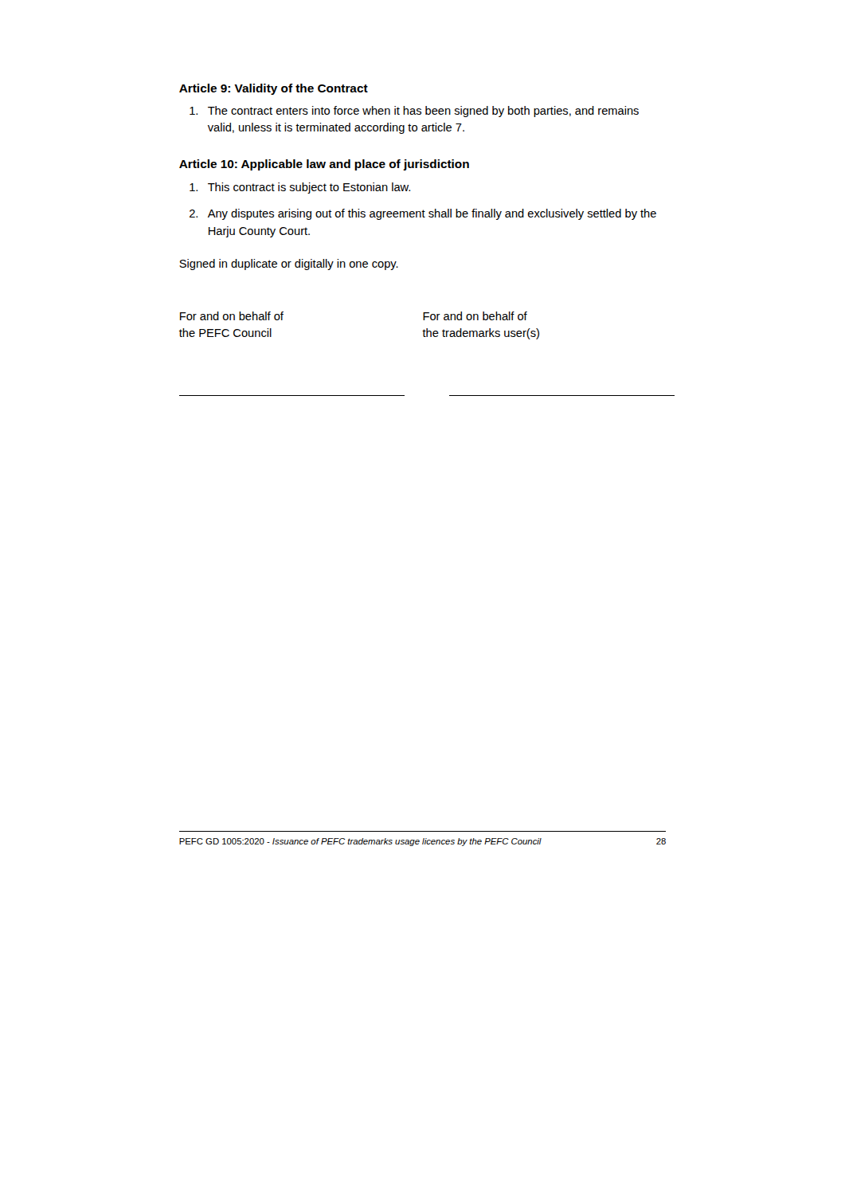Article 9: Validity of the Contract
The contract enters into force when it has been signed by both parties, and remains valid, unless it is terminated according to article 7.
Article 10: Applicable law and place of jurisdiction
This contract is subject to Estonian law.
Any disputes arising out of this agreement shall be finally and exclusively settled by the Harju County Court.
Signed in duplicate or digitally in one copy.
For and on behalf of
the PEFC Council
For and on behalf of
the trademarks user(s)
PEFC GD 1005:2020 - Issuance of PEFC trademarks usage licences by the PEFC Council 28